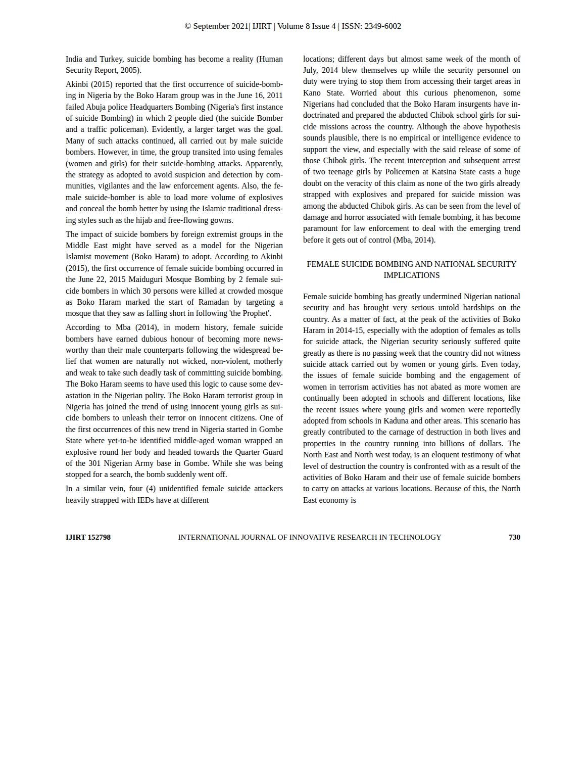© September 2021| IJIRT | Volume 8 Issue 4 | ISSN: 2349-6002
India and Turkey, suicide bombing has become a reality (Human Security Report, 2005).
Akinbi (2015) reported that the first occurrence of suicide-bombing in Nigeria by the Boko Haram group was in the June 16, 2011 failed Abuja police Headquarters Bombing (Nigeria's first instance of suicide Bombing) in which 2 people died (the suicide Bomber and a traffic policeman). Evidently, a larger target was the goal. Many of such attacks continued, all carried out by male suicide bombers. However, in time, the group transited into using females (women and girls) for their suicide-bombing attacks. Apparently, the strategy as adopted to avoid suspicion and detection by communities, vigilantes and the law enforcement agents. Also, the female suicide-bomber is able to load more volume of explosives and conceal the bomb better by using the Islamic traditional dressing styles such as the hijab and free-flowing gowns.
The impact of suicide bombers by foreign extremist groups in the Middle East might have served as a model for the Nigerian Islamist movement (Boko Haram) to adopt. According to Akinbi (2015), the first occurrence of female suicide bombing occurred in the June 22, 2015 Maiduguri Mosque Bombing by 2 female suicide bombers in which 30 persons were killed at crowded mosque as Boko Haram marked the start of Ramadan by targeting a mosque that they saw as falling short in following 'the Prophet'.
According to Mba (2014), in modern history, female suicide bombers have earned dubious honour of becoming more news-worthy than their male counterparts following the widespread belief that women are naturally not wicked, non-violent, motherly and weak to take such deadly task of committing suicide bombing. The Boko Haram seems to have used this logic to cause some devastation in the Nigerian polity. The Boko Haram terrorist group in Nigeria has joined the trend of using innocent young girls as suicide bombers to unleash their terror on innocent citizens. One of the first occurrences of this new trend in Nigeria started in Gombe State where yet-to-be identified middle-aged woman wrapped an explosive round her body and headed towards the Quarter Guard of the 301 Nigerian Army base in Gombe. While she was being stopped for a search, the bomb suddenly went off.
In a similar vein, four (4) unidentified female suicide attackers heavily strapped with IEDs have at different
locations; different days but almost same week of the month of July, 2014 blew themselves up while the security personnel on duty were trying to stop them from accessing their target areas in Kano State. Worried about this curious phenomenon, some Nigerians had concluded that the Boko Haram insurgents have indoctrinated and prepared the abducted Chibok school girls for suicide missions across the country. Although the above hypothesis sounds plausible, there is no empirical or intelligence evidence to support the view, and especially with the said release of some of those Chibok girls. The recent interception and subsequent arrest of two teenage girls by Policemen at Katsina State casts a huge doubt on the veracity of this claim as none of the two girls already strapped with explosives and prepared for suicide mission was among the abducted Chibok girls. As can be seen from the level of damage and horror associated with female bombing, it has become paramount for law enforcement to deal with the emerging trend before it gets out of control (Mba, 2014).
Female Suicide Bombing and National Security Implications
Female suicide bombing has greatly undermined Nigerian national security and has brought very serious untold hardships on the country. As a matter of fact, at the peak of the activities of Boko Haram in 2014-15, especially with the adoption of females as tolls for suicide attack, the Nigerian security seriously suffered quite greatly as there is no passing week that the country did not witness suicide attack carried out by women or young girls. Even today, the issues of female suicide bombing and the engagement of women in terrorism activities has not abated as more women are continually been adopted in schools and different locations, like the recent issues where young girls and women were reportedly adopted from schools in Kaduna and other areas. This scenario has greatly contributed to the carnage of destruction in both lives and properties in the country running into billions of dollars. The North East and North west today, is an eloquent testimony of what level of destruction the country is confronted with as a result of the activities of Boko Haram and their use of female suicide bombers to carry on attacks at various locations. Because of this, the North East economy is
IJIRT 152798 INTERNATIONAL JOURNAL OF INNOVATIVE RESEARCH IN TECHNOLOGY 730